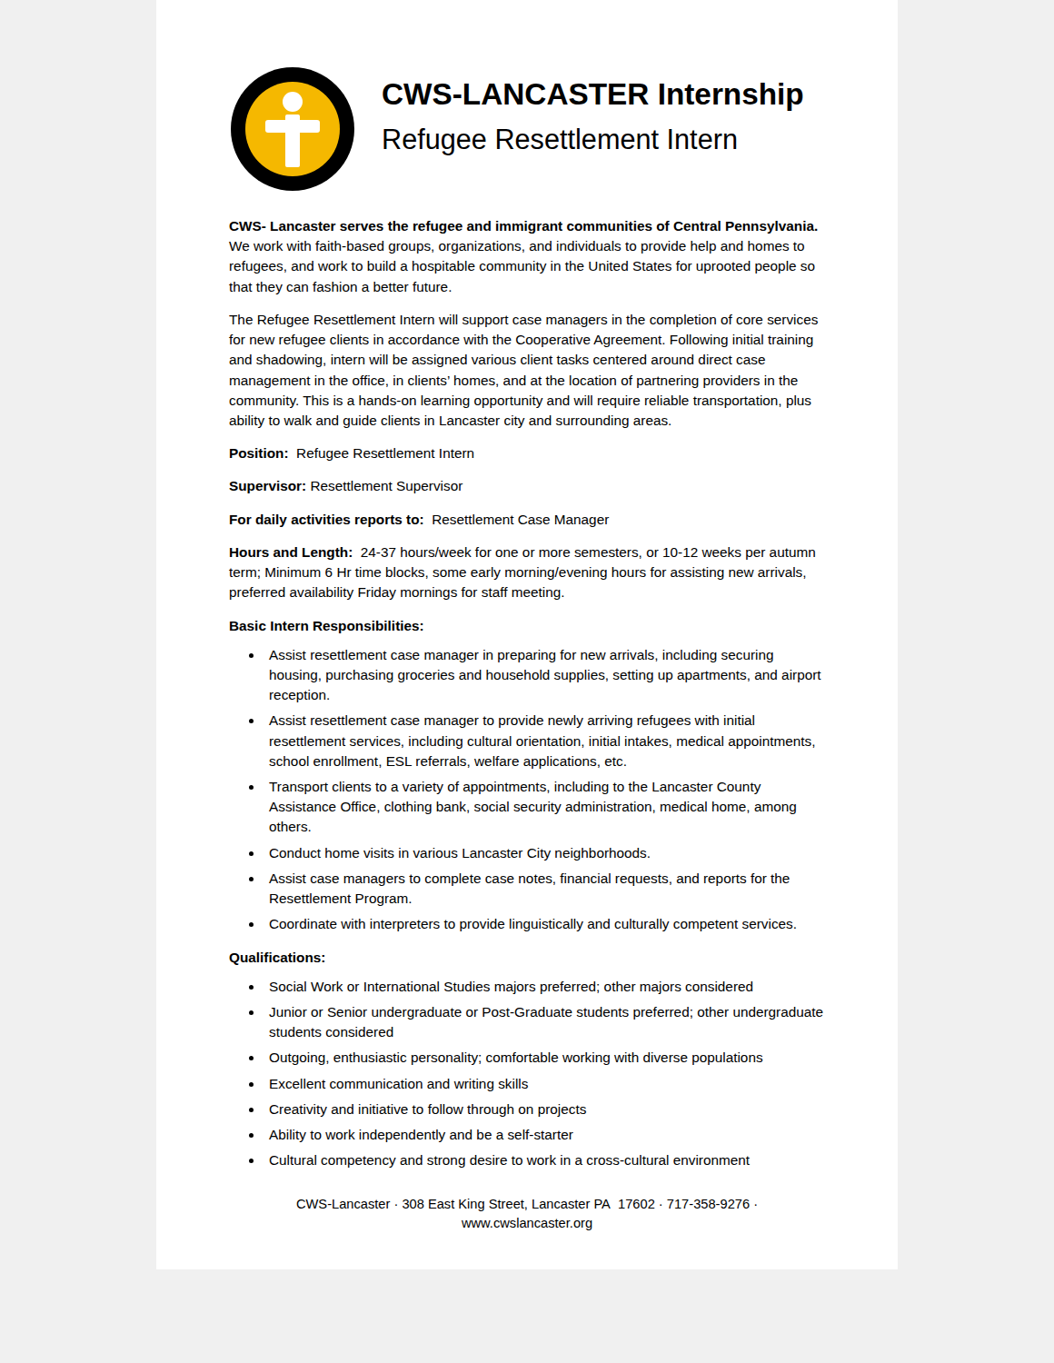CWS-LANCASTER Internship
Refugee Resettlement Intern
CWS- Lancaster serves the refugee and immigrant communities of Central Pennsylvania. We work with faith-based groups, organizations, and individuals to provide help and homes to refugees, and work to build a hospitable community in the United States for uprooted people so that they can fashion a better future.
The Refugee Resettlement Intern will support case managers in the completion of core services for new refugee clients in accordance with the Cooperative Agreement. Following initial training and shadowing, intern will be assigned various client tasks centered around direct case management in the office, in clients’ homes, and at the location of partnering providers in the community. This is a hands-on learning opportunity and will require reliable transportation, plus ability to walk and guide clients in Lancaster city and surrounding areas.
Position: Refugee Resettlement Intern
Supervisor: Resettlement Supervisor
For daily activities reports to: Resettlement Case Manager
Hours and Length: 24-37 hours/week for one or more semesters, or 10-12 weeks per autumn term; Minimum 6 Hr time blocks, some early morning/evening hours for assisting new arrivals, preferred availability Friday mornings for staff meeting.
Basic Intern Responsibilities:
Assist resettlement case manager in preparing for new arrivals, including securing housing, purchasing groceries and household supplies, setting up apartments, and airport reception.
Assist resettlement case manager to provide newly arriving refugees with initial resettlement services, including cultural orientation, initial intakes, medical appointments, school enrollment, ESL referrals, welfare applications, etc.
Transport clients to a variety of appointments, including to the Lancaster County Assistance Office, clothing bank, social security administration, medical home, among others.
Conduct home visits in various Lancaster City neighborhoods.
Assist case managers to complete case notes, financial requests, and reports for the Resettlement Program.
Coordinate with interpreters to provide linguistically and culturally competent services.
Qualifications:
Social Work or International Studies majors preferred; other majors considered
Junior or Senior undergraduate or Post-Graduate students preferred; other undergraduate students considered
Outgoing, enthusiastic personality; comfortable working with diverse populations
Excellent communication and writing skills
Creativity and initiative to follow through on projects
Ability to work independently and be a self-starter
Cultural competency and strong desire to work in a cross-cultural environment
CWS-Lancaster · 308 East King Street, Lancaster PA 17602 · 717-358-9276 · www.cwslancaster.org